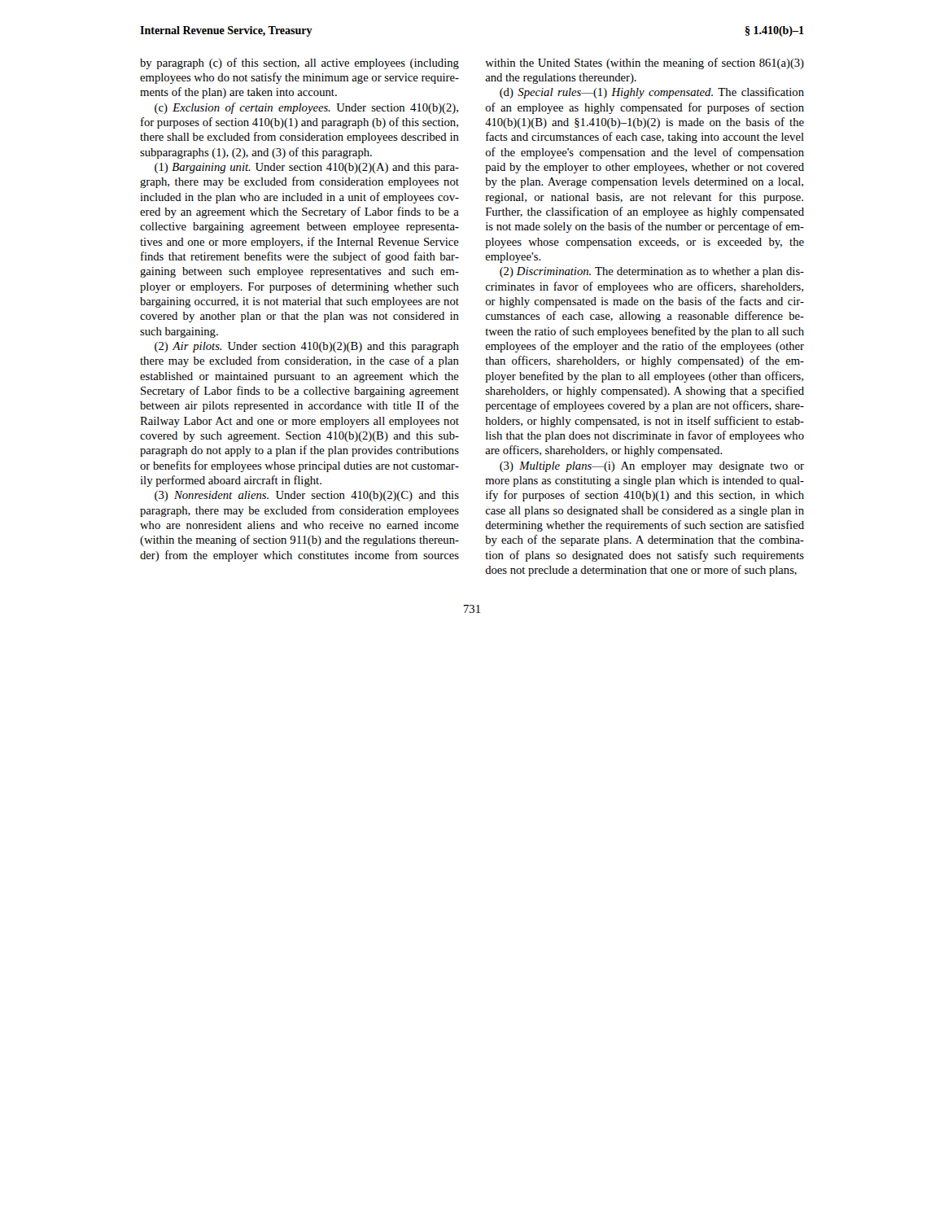Internal Revenue Service, Treasury
§ 1.410(b)–1
by paragraph (c) of this section, all active employees (including employees who do not satisfy the minimum age or service requirements of the plan) are taken into account.
(c) Exclusion of certain employees. Under section 410(b)(2), for purposes of section 410(b)(1) and paragraph (b) of this section, there shall be excluded from consideration employees described in subparagraphs (1), (2), and (3) of this paragraph.
(1) Bargaining unit. Under section 410(b)(2)(A) and this paragraph, there may be excluded from consideration employees not included in the plan who are included in a unit of employees covered by an agreement which the Secretary of Labor finds to be a collective bargaining agreement between employee representatives and one or more employers, if the Internal Revenue Service finds that retirement benefits were the subject of good faith bargaining between such employee representatives and such employer or employers. For purposes of determining whether such bargaining occurred, it is not material that such employees are not covered by another plan or that the plan was not considered in such bargaining.
(2) Air pilots. Under section 410(b)(2)(B) and this paragraph there may be excluded from consideration, in the case of a plan established or maintained pursuant to an agreement which the Secretary of Labor finds to be a collective bargaining agreement between air pilots represented in accordance with title II of the Railway Labor Act and one or more employers all employees not covered by such agreement. Section 410(b)(2)(B) and this subparagraph do not apply to a plan if the plan provides contributions or benefits for employees whose principal duties are not customarily performed aboard aircraft in flight.
(3) Nonresident aliens. Under section 410(b)(2)(C) and this paragraph, there may be excluded from consideration employees who are nonresident aliens and who receive no earned income (within the meaning of section 911(b) and the regulations thereunder) from the employer which constitutes income from sources within the United States (within the meaning of section 861(a)(3) and the regulations thereunder).
(d) Special rules—(1) Highly compensated. The classification of an employee as highly compensated for purposes of section 410(b)(1)(B) and §1.410(b)–1(b)(2) is made on the basis of the facts and circumstances of each case, taking into account the level of the employee's compensation and the level of compensation paid by the employer to other employees, whether or not covered by the plan. Average compensation levels determined on a local, regional, or national basis, are not relevant for this purpose. Further, the classification of an employee as highly compensated is not made solely on the basis of the number or percentage of employees whose compensation exceeds, or is exceeded by, the employee's.
(2) Discrimination. The determination as to whether a plan discriminates in favor of employees who are officers, shareholders, or highly compensated is made on the basis of the facts and circumstances of each case, allowing a reasonable difference between the ratio of such employees benefited by the plan to all such employees of the employer and the ratio of the employees (other than officers, shareholders, or highly compensated) of the employer benefited by the plan to all employees (other than officers, shareholders, or highly compensated). A showing that a specified percentage of employees covered by a plan are not officers, shareholders, or highly compensated, is not in itself sufficient to establish that the plan does not discriminate in favor of employees who are officers, shareholders, or highly compensated.
(3) Multiple plans—(i) An employer may designate two or more plans as constituting a single plan which is intended to qualify for purposes of section 410(b)(1) and this section, in which case all plans so designated shall be considered as a single plan in determining whether the requirements of such section are satisfied by each of the separate plans. A determination that the combination of plans so designated does not satisfy such requirements does not preclude a determination that one or more of such plans,
731